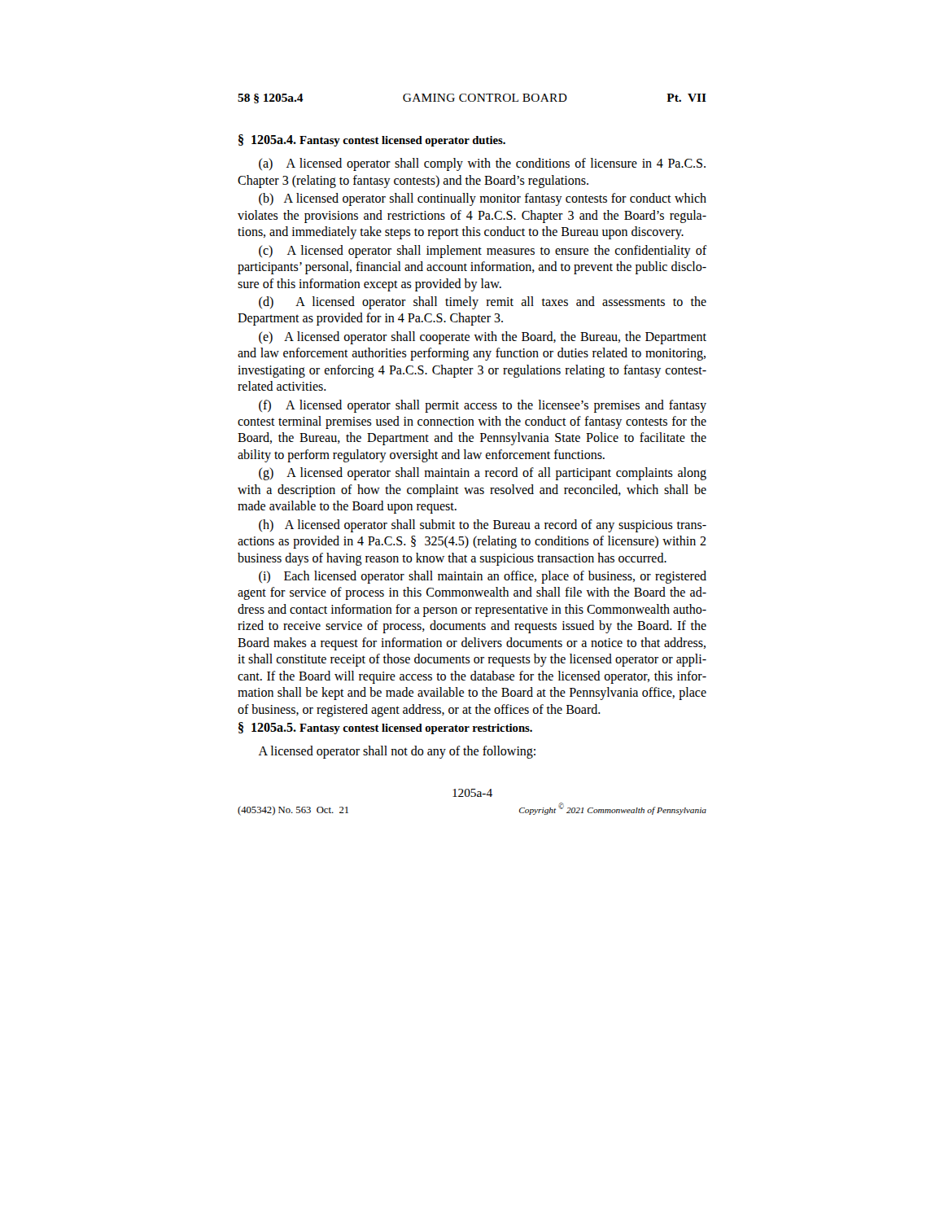58 § 1205a.4 GAMING CONTROL BOARD Pt. VII
§ 1205a.4. Fantasy contest licensed operator duties.
(a) A licensed operator shall comply with the conditions of licensure in 4 Pa.C.S. Chapter 3 (relating to fantasy contests) and the Board’s regulations.
(b) A licensed operator shall continually monitor fantasy contests for conduct which violates the provisions and restrictions of 4 Pa.C.S. Chapter 3 and the Board’s regulations, and immediately take steps to report this conduct to the Bureau upon discovery.
(c) A licensed operator shall implement measures to ensure the confidentiality of participants’ personal, financial and account information, and to prevent the public disclosure of this information except as provided by law.
(d) A licensed operator shall timely remit all taxes and assessments to the Department as provided for in 4 Pa.C.S. Chapter 3.
(e) A licensed operator shall cooperate with the Board, the Bureau, the Department and law enforcement authorities performing any function or duties related to monitoring, investigating or enforcing 4 Pa.C.S. Chapter 3 or regulations relating to fantasy contest-related activities.
(f) A licensed operator shall permit access to the licensee’s premises and fantasy contest terminal premises used in connection with the conduct of fantasy contests for the Board, the Bureau, the Department and the Pennsylvania State Police to facilitate the ability to perform regulatory oversight and law enforcement functions.
(g) A licensed operator shall maintain a record of all participant complaints along with a description of how the complaint was resolved and reconciled, which shall be made available to the Board upon request.
(h) A licensed operator shall submit to the Bureau a record of any suspicious transactions as provided in 4 Pa.C.S. § 325(4.5) (relating to conditions of licensure) within 2 business days of having reason to know that a suspicious transaction has occurred.
(i) Each licensed operator shall maintain an office, place of business, or registered agent for service of process in this Commonwealth and shall file with the Board the address and contact information for a person or representative in this Commonwealth authorized to receive service of process, documents and requests issued by the Board. If the Board makes a request for information or delivers documents or a notice to that address, it shall constitute receipt of those documents or requests by the licensed operator or applicant. If the Board will require access to the database for the licensed operator, this information shall be kept and be made available to the Board at the Pennsylvania office, place of business, or registered agent address, or at the offices of the Board.
§ 1205a.5. Fantasy contest licensed operator restrictions.
A licensed operator shall not do any of the following:
1205a-4
(405342) No. 563 Oct. 21 Copyright © 2021 Commonwealth of Pennsylvania